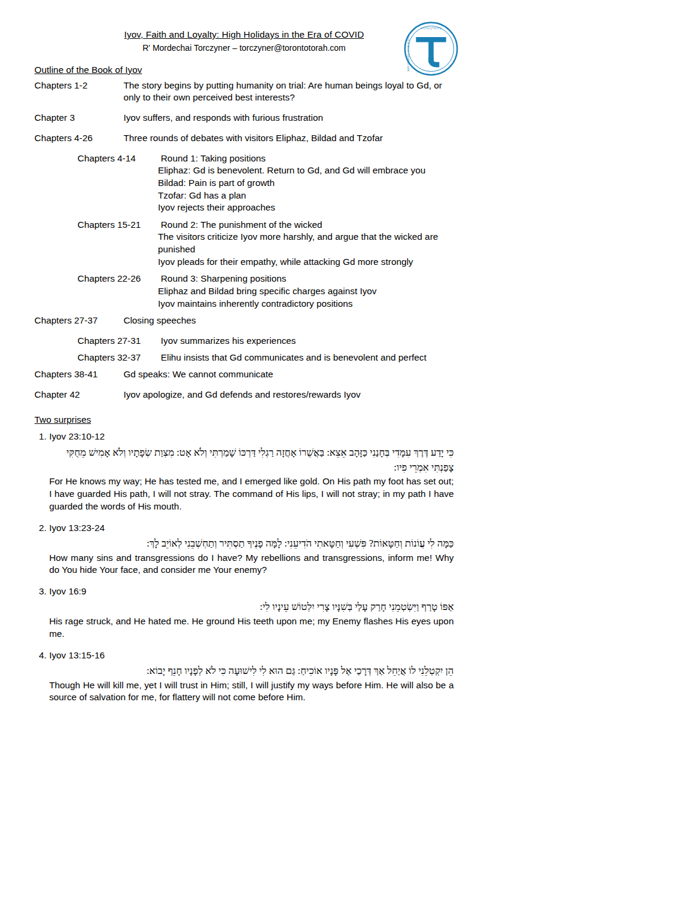בית מדרש זכרון דב BEIT MIDRASH ZICHRON DOV
Iyov, Faith and Loyalty: High Holidays in the Era of COVID
R' Mordechai Torczyner – torczyner@torontotorah.com
Outline of the Book of Iyov
Chapters 1-2
The story begins by putting humanity on trial: Are human beings loyal to Gd, or only to their own perceived best interests?
Chapter 3
Iyov suffers, and responds with furious frustration
Chapters 4-26
Three rounds of debates with visitors Eliphaz, Bildad and Tzofar
Chapters 4-14
Round 1: Taking positions
Eliphaz: Gd is benevolent. Return to Gd, and Gd will embrace you
Bildad: Pain is part of growth
Tzofar: Gd has a plan
Iyov rejects their approaches
Chapters 15-21
Round 2: The punishment of the wicked
The visitors criticize Iyov more harshly, and argue that the wicked are punished
Iyov pleads for their empathy, while attacking Gd more strongly
Chapters 22-26
Round 3: Sharpening positions
Eliphaz and Bildad bring specific charges against Iyov
Iyov maintains inherently contradictory positions
Chapters 27-37
Closing speeches
Chapters 27-31
Iyov summarizes his experiences
Chapters 32-37
Elihu insists that Gd communicates and is benevolent and perfect
Chapters 38-41
Gd speaks: We cannot communicate
Chapter 42
Iyov apologize, and Gd defends and restores/rewards Iyov
Two surprises
Iyov 23:10-12
כִּי יָדַע דֶּרֶךְ עִמָּדִי בְּחָנַנִי כַּזָּהָב אֵצֵא: בַּאֲשֻׁרוֹ אָחֲזָה רַגְלִי דַּרְכּוֹ שָׁמַרְתִּי וְלֹא אָט: מִצְוַת שְׂפָתָיו וְלֹא אָמִישׁ מֵחֻקִּי צָפַנְתִּי אִמְרֵי פִיו:
For He knows my way; He has tested me, and I emerged like gold. On His path my foot has set out; I have guarded His path, I will not stray. The command of His lips, I will not stray; in my path I have guarded the words of His mouth.
Iyov 13:23-24
כַּמָּה לִי עֲוֹנוֹת וְחַטָּאוֹת? פִּשְׁעִי וְחַטָּאתִי הֹדִיעֵנִי: לָמָּה פָנֶיךָ תַסְתִּיר וְתַחְשְׁבֵנִי לְאוֹיֵב לָךְ:
How many sins and transgressions do I have? My rebellions and transgressions, inform me! Why do You hide Your face, and consider me Your enemy?
Iyov 16:9
אַפּוֹ טָרַף וַיִּשְׂטְמֵנִי חָרַק עָלַי בְּשִׁנָּיו צָרִי יִלְטוֹשׁ עֵינָיו לִי:
His rage struck, and He hated me. He ground His teeth upon me; my Enemy flashes His eyes upon me.
Iyov 13:15-16
הֵן יִקְטְלֵנִי לוֹ אֲיַחֵל אַךְ דְּרָכַי אֶל פָּנָיו אוֹכִיחַ: גַּם הוּא לִי לִישׁוּעָה כִּי לֹא לְפָנָיו חָנֵף יָבוֹא:
Though He will kill me, yet I will trust in Him; still, I will justify my ways before Him. He will also be a source of salvation for me, for flattery will not come before Him.